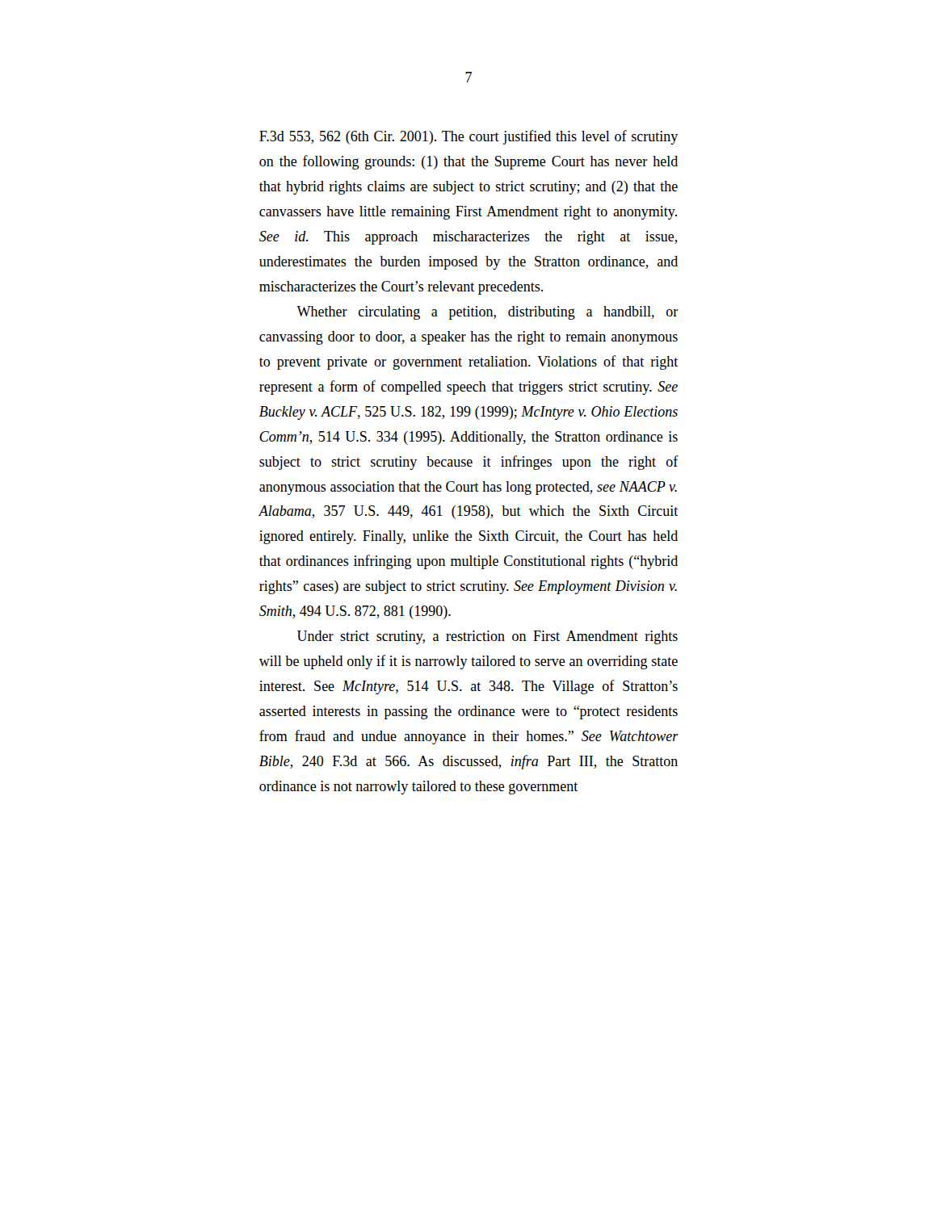7
F.3d 553, 562 (6th Cir. 2001). The court justified this level of scrutiny on the following grounds: (1) that the Supreme Court has never held that hybrid rights claims are subject to strict scrutiny; and (2) that the canvassers have little remaining First Amendment right to anonymity. See id. This approach mischaracterizes the right at issue, underestimates the burden imposed by the Stratton ordinance, and mischaracterizes the Court’s relevant precedents.
Whether circulating a petition, distributing a handbill, or canvassing door to door, a speaker has the right to remain anonymous to prevent private or government retaliation. Violations of that right represent a form of compelled speech that triggers strict scrutiny. See Buckley v. ACLF, 525 U.S. 182, 199 (1999); McIntyre v. Ohio Elections Comm’n, 514 U.S. 334 (1995). Additionally, the Stratton ordinance is subject to strict scrutiny because it infringes upon the right of anonymous association that the Court has long protected, see NAACP v. Alabama, 357 U.S. 449, 461 (1958), but which the Sixth Circuit ignored entirely. Finally, unlike the Sixth Circuit, the Court has held that ordinances infringing upon multiple Constitutional rights (“hybrid rights” cases) are subject to strict scrutiny. See Employment Division v. Smith, 494 U.S. 872, 881 (1990).
Under strict scrutiny, a restriction on First Amendment rights will be upheld only if it is narrowly tailored to serve an overriding state interest. See McIntyre, 514 U.S. at 348. The Village of Stratton’s asserted interests in passing the ordinance were to “protect residents from fraud and undue annoyance in their homes.” See Watchtower Bible, 240 F.3d at 566. As discussed, infra Part III, the Stratton ordinance is not narrowly tailored to these government